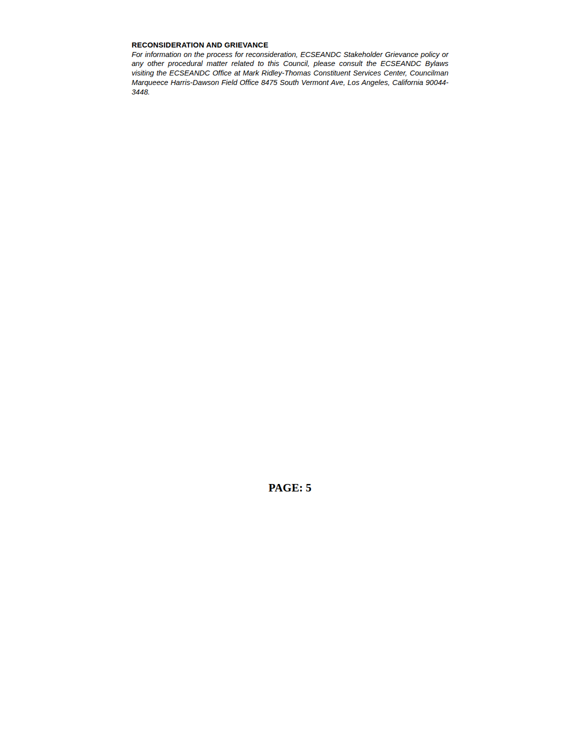RECONSIDERATION AND GRIEVANCE
For information on the process for reconsideration, ECSEANDC Stakeholder Grievance policy or any other procedural matter related to this Council, please consult the ECSEANDC Bylaws visiting the ECSEANDC Office at Mark Ridley-Thomas Constituent Services Center, Councilman Marqueece Harris-Dawson Field Office 8475 South Vermont Ave, Los Angeles, California 90044-3448.
PAGE: 5